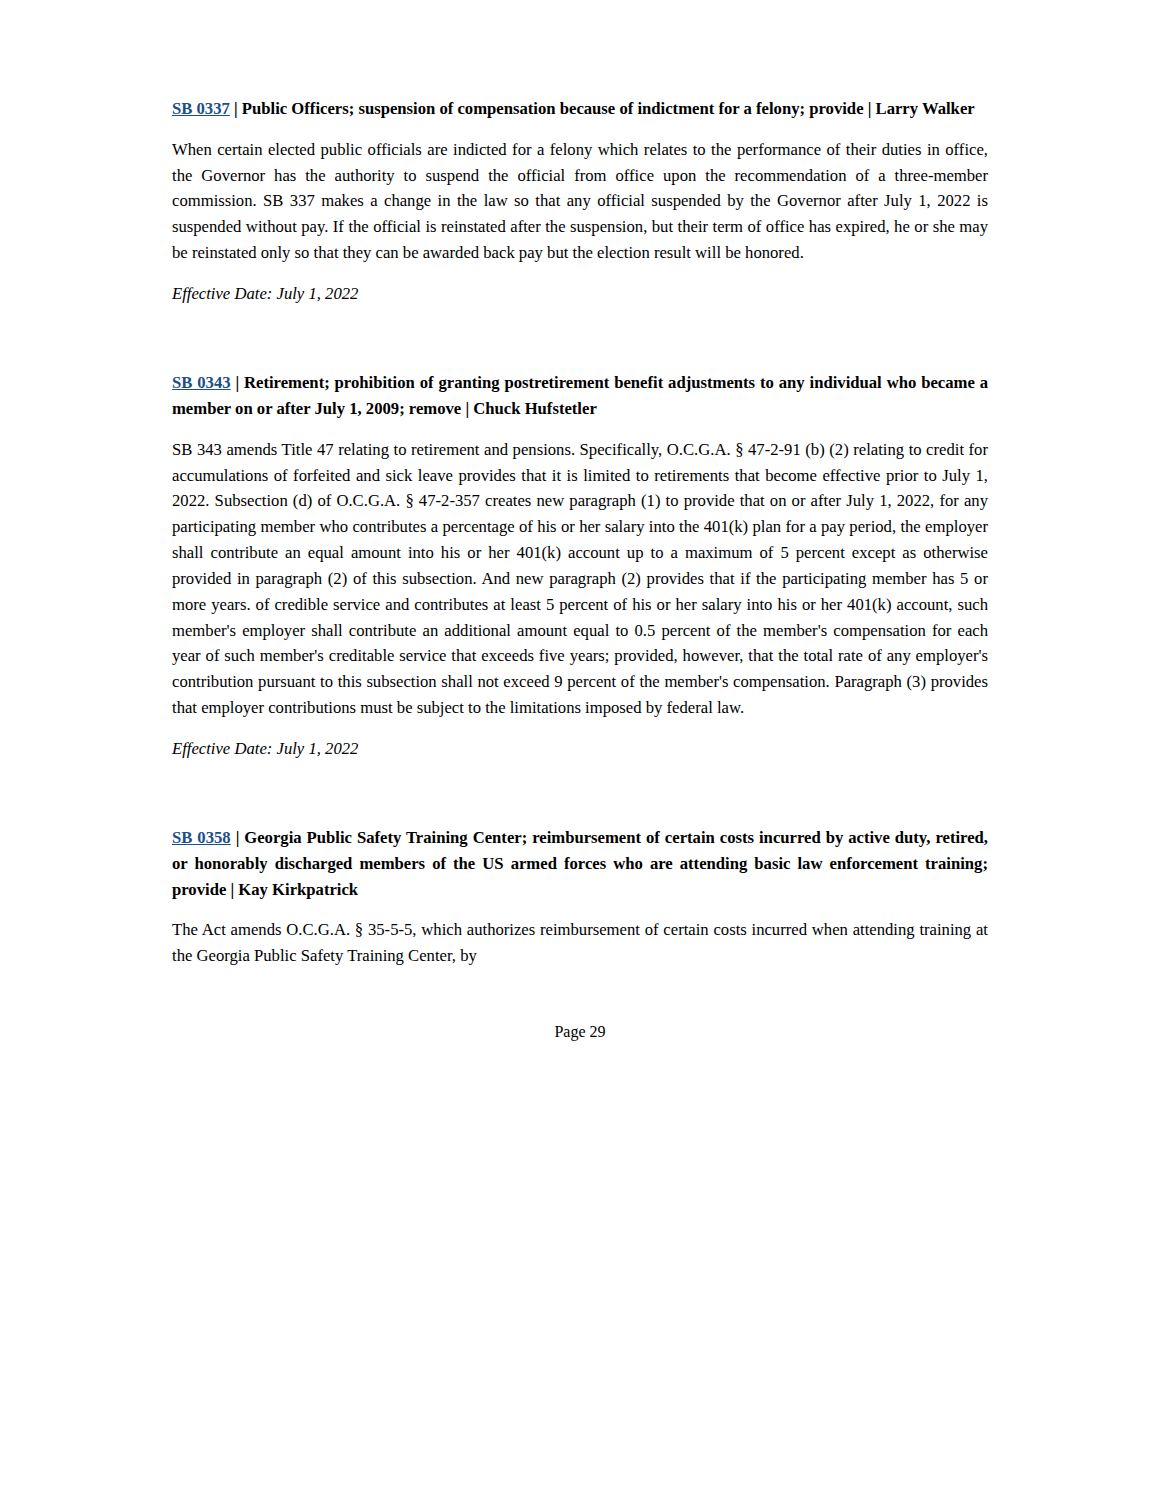SB 0337 | Public Officers; suspension of compensation because of indictment for a felony; provide | Larry Walker
When certain elected public officials are indicted for a felony which relates to the performance of their duties in office, the Governor has the authority to suspend the official from office upon the recommendation of a three-member commission. SB 337 makes a change in the law so that any official suspended by the Governor after July 1, 2022 is suspended without pay. If the official is reinstated after the suspension, but their term of office has expired, he or she may be reinstated only so that they can be awarded back pay but the election result will be honored.
Effective Date: July 1, 2022
SB 0343 | Retirement; prohibition of granting postretirement benefit adjustments to any individual who became a member on or after July 1, 2009; remove | Chuck Hufstetler
SB 343 amends Title 47 relating to retirement and pensions. Specifically, O.C.G.A. § 47-2-91 (b) (2) relating to credit for accumulations of forfeited and sick leave provides that it is limited to retirements that become effective prior to July 1, 2022. Subsection (d) of O.C.G.A. § 47-2-357 creates new paragraph (1) to provide that on or after July 1, 2022, for any participating member who contributes a percentage of his or her salary into the 401(k) plan for a pay period, the employer shall contribute an equal amount into his or her 401(k) account up to a maximum of 5 percent except as otherwise provided in paragraph (2) of this subsection. And new paragraph (2) provides that if the participating member has 5 or more years. of credible service and contributes at least 5 percent of his or her salary into his or her 401(k) account, such member's employer shall contribute an additional amount equal to 0.5 percent of the member's compensation for each year of such member's creditable service that exceeds five years; provided, however, that the total rate of any employer's contribution pursuant to this subsection shall not exceed 9 percent of the member's compensation. Paragraph (3) provides that employer contributions must be subject to the limitations imposed by federal law.
Effective Date: July 1, 2022
SB 0358 | Georgia Public Safety Training Center; reimbursement of certain costs incurred by active duty, retired, or honorably discharged members of the US armed forces who are attending basic law enforcement training; provide | Kay Kirkpatrick
The Act amends O.C.G.A. § 35-5-5, which authorizes reimbursement of certain costs incurred when attending training at the Georgia Public Safety Training Center, by
Page 29